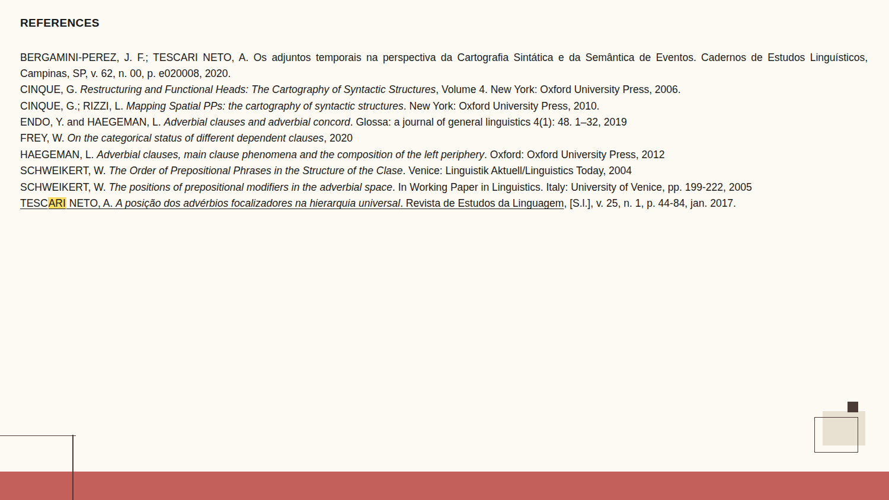REFERENCES
BERGAMINI-PEREZ, J. F.; TESCARI NETO, A. Os adjuntos temporais na perspectiva da Cartografia Sintática e da Semântica de Eventos. Cadernos de Estudos Linguísticos, Campinas, SP, v. 62, n. 00, p. e020008, 2020.
CINQUE, G. Restructuring and Functional Heads: The Cartography of Syntactic Structures, Volume 4. New York: Oxford University Press, 2006.
CINQUE, G.; RIZZI, L. Mapping Spatial PPs: the cartography of syntactic structures. New York: Oxford University Press, 2010.
ENDO, Y. and HAEGEMAN, L. Adverbial clauses and adverbial concord. Glossa: a journal of general linguistics 4(1): 48. 1–32, 2019
FREY, W. On the categorical status of different dependent clauses, 2020
HAEGEMAN, L. Adverbial clauses, main clause phenomena and the composition of the left periphery. Oxford: Oxford University Press, 2012
SCHWEIKERT, W. The Order of Prepositional Phrases in the Structure of the Clase. Venice: Linguistik Aktuell/Linguistics Today, 2004
SCHWEIKERT, W. The positions of prepositional modifiers in the adverbial space. In Working Paper in Linguistics. Italy: University of Venice, pp. 199-222, 2005
TESCARI NETO, A. A posição dos advérbios focalizadores na hierarquia universal. Revista de Estudos da Linguagem, [S.l.], v. 25, n. 1, p. 44-84, jan. 2017.